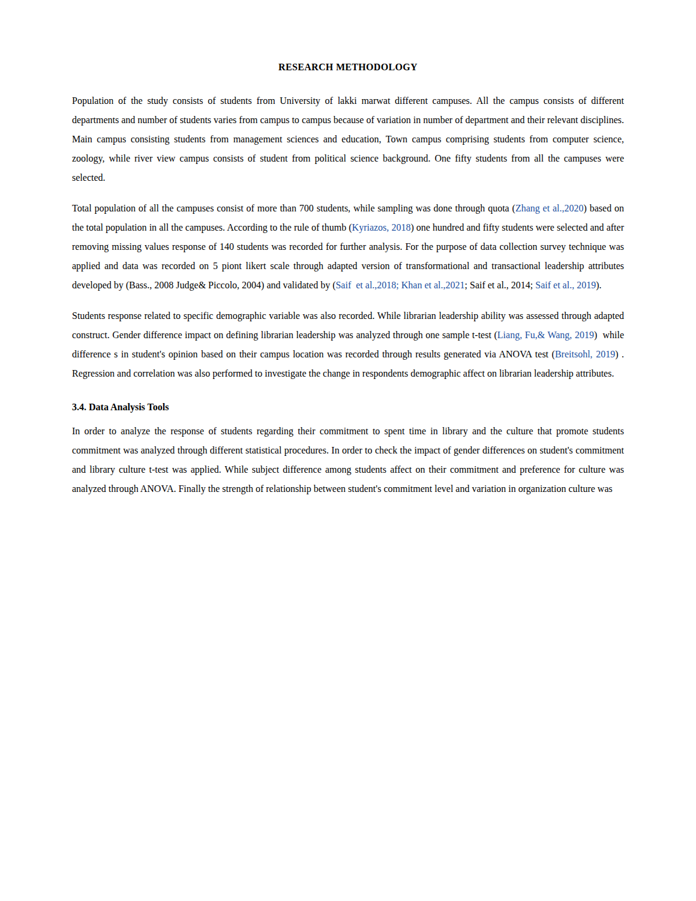RESEARCH METHODOLOGY
Population of the study consists of students from University of lakki marwat different campuses. All the campus consists of different departments and number of students varies from campus to campus because of variation in number of department and their relevant disciplines. Main campus consisting students from management sciences and education, Town campus comprising students from computer science, zoology, while river view campus consists of student from political science background. One fifty students from all the campuses were selected.
Total population of all the campuses consist of more than 700 students, while sampling was done through quota (Zhang et al.,2020) based on the total population in all the campuses. According to the rule of thumb (Kyriazos, 2018) one hundred and fifty students were selected and after removing missing values response of 140 students was recorded for further analysis. For the purpose of data collection survey technique was applied and data was recorded on 5 piont likert scale through adapted version of transformational and transactional leadership attributes developed by (Bass., 2008 Judge& Piccolo, 2004) and validated by (Saif et al.,2018; Khan et al.,2021; Saif et al., 2014; Saif et al., 2019).
Students response related to specific demographic variable was also recorded. While librarian leadership ability was assessed through adapted construct. Gender difference impact on defining librarian leadership was analyzed through one sample t-test (Liang, Fu,& Wang, 2019) while difference s in student's opinion based on their campus location was recorded through results generated via ANOVA test (Breitsohl, 2019) . Regression and correlation was also performed to investigate the change in respondents demographic affect on librarian leadership attributes.
3.4. Data Analysis Tools
In order to analyze the response of students regarding their commitment to spent time in library and the culture that promote students commitment was analyzed through different statistical procedures. In order to check the impact of gender differences on student's commitment and library culture t-test was applied. While subject difference among students affect on their commitment and preference for culture was analyzed through ANOVA. Finally the strength of relationship between student's commitment level and variation in organization culture was